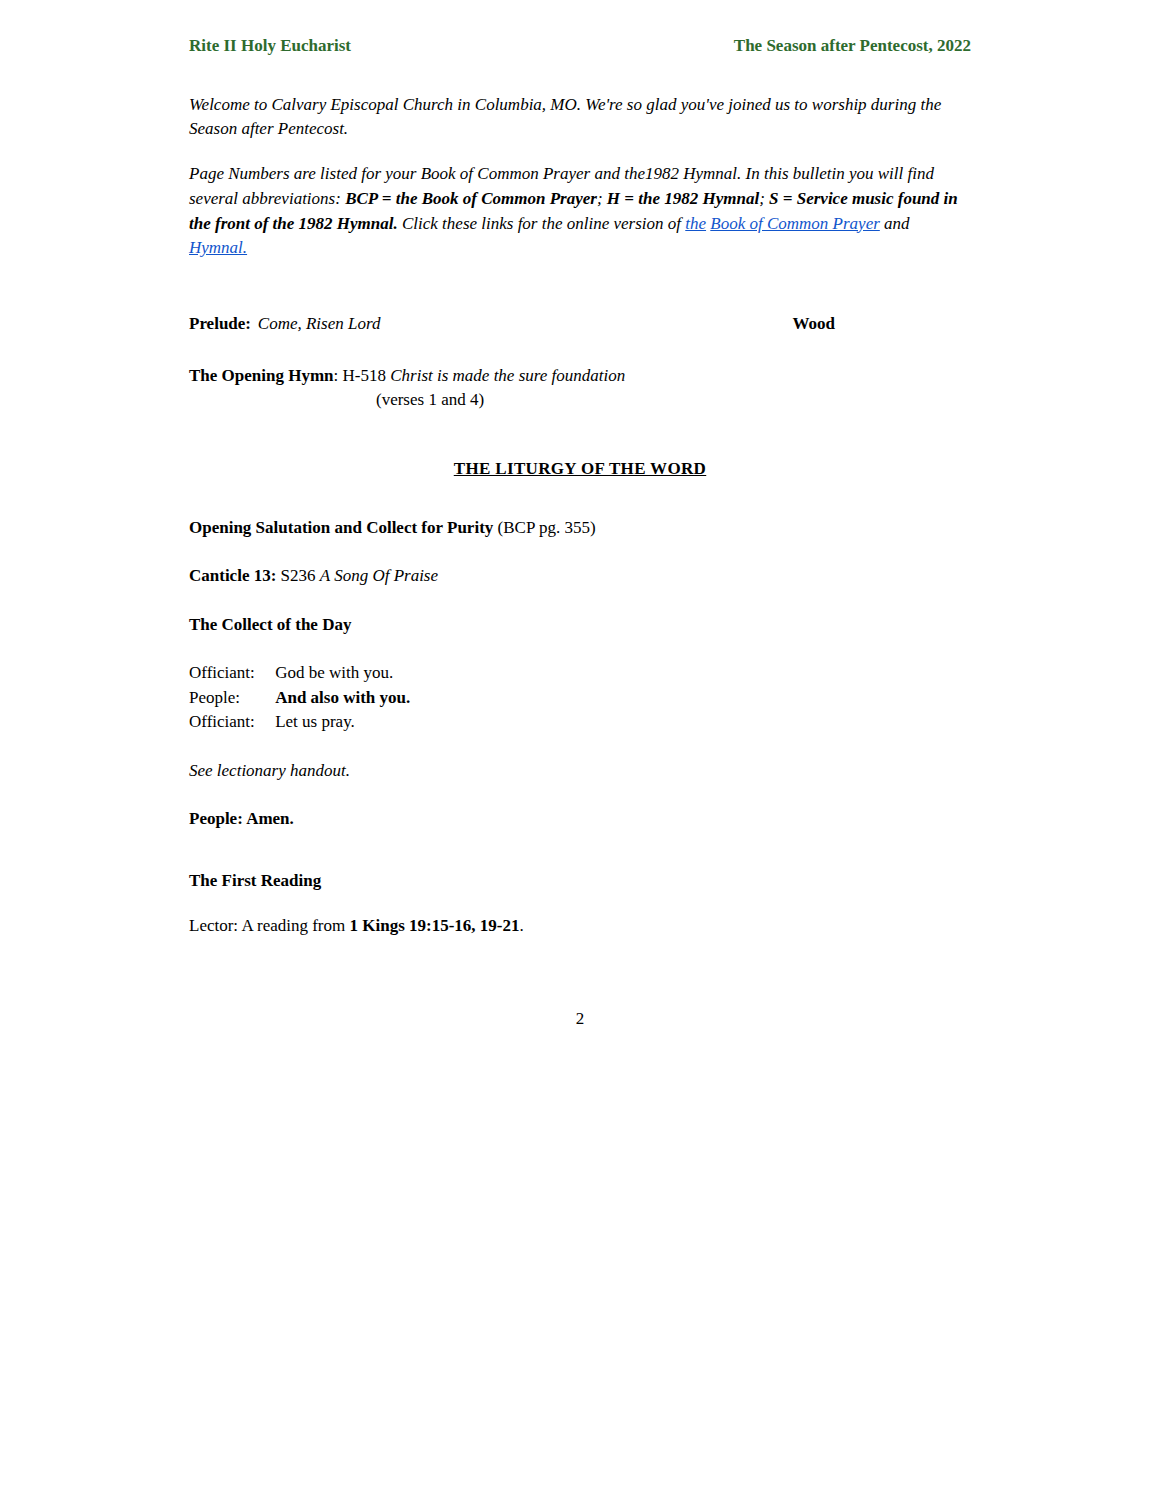Rite II Holy Eucharist The Season after Pentecost, 2022
Welcome to Calvary Episcopal Church in Columbia, MO. We're so glad you've joined us to worship during the Season after Pentecost.
Page Numbers are listed for your Book of Common Prayer and the1982 Hymnal. In this bulletin you will find several abbreviations: BCP = the Book of Common Prayer; H = the 1982 Hymnal; S = Service music found in the front of the 1982 Hymnal. Click these links for the online version of the Book of Common Prayer and Hymnal.
Prelude: Come, Risen Lord Wood
The Opening Hymn: H-518 Christ is made the sure foundation
(verses 1 and 4)
THE LITURGY OF THE WORD
Opening Salutation and Collect for Purity (BCP pg. 355)
Canticle 13: S236 A Song Of Praise
The Collect of the Day
| Officiant: | God be with you. |
| People: | And also with you. |
| Officiant: | Let us pray. |
See lectionary handout.
People: Amen.
The First Reading
Lector: A reading from 1 Kings 19:15-16, 19-21.
2